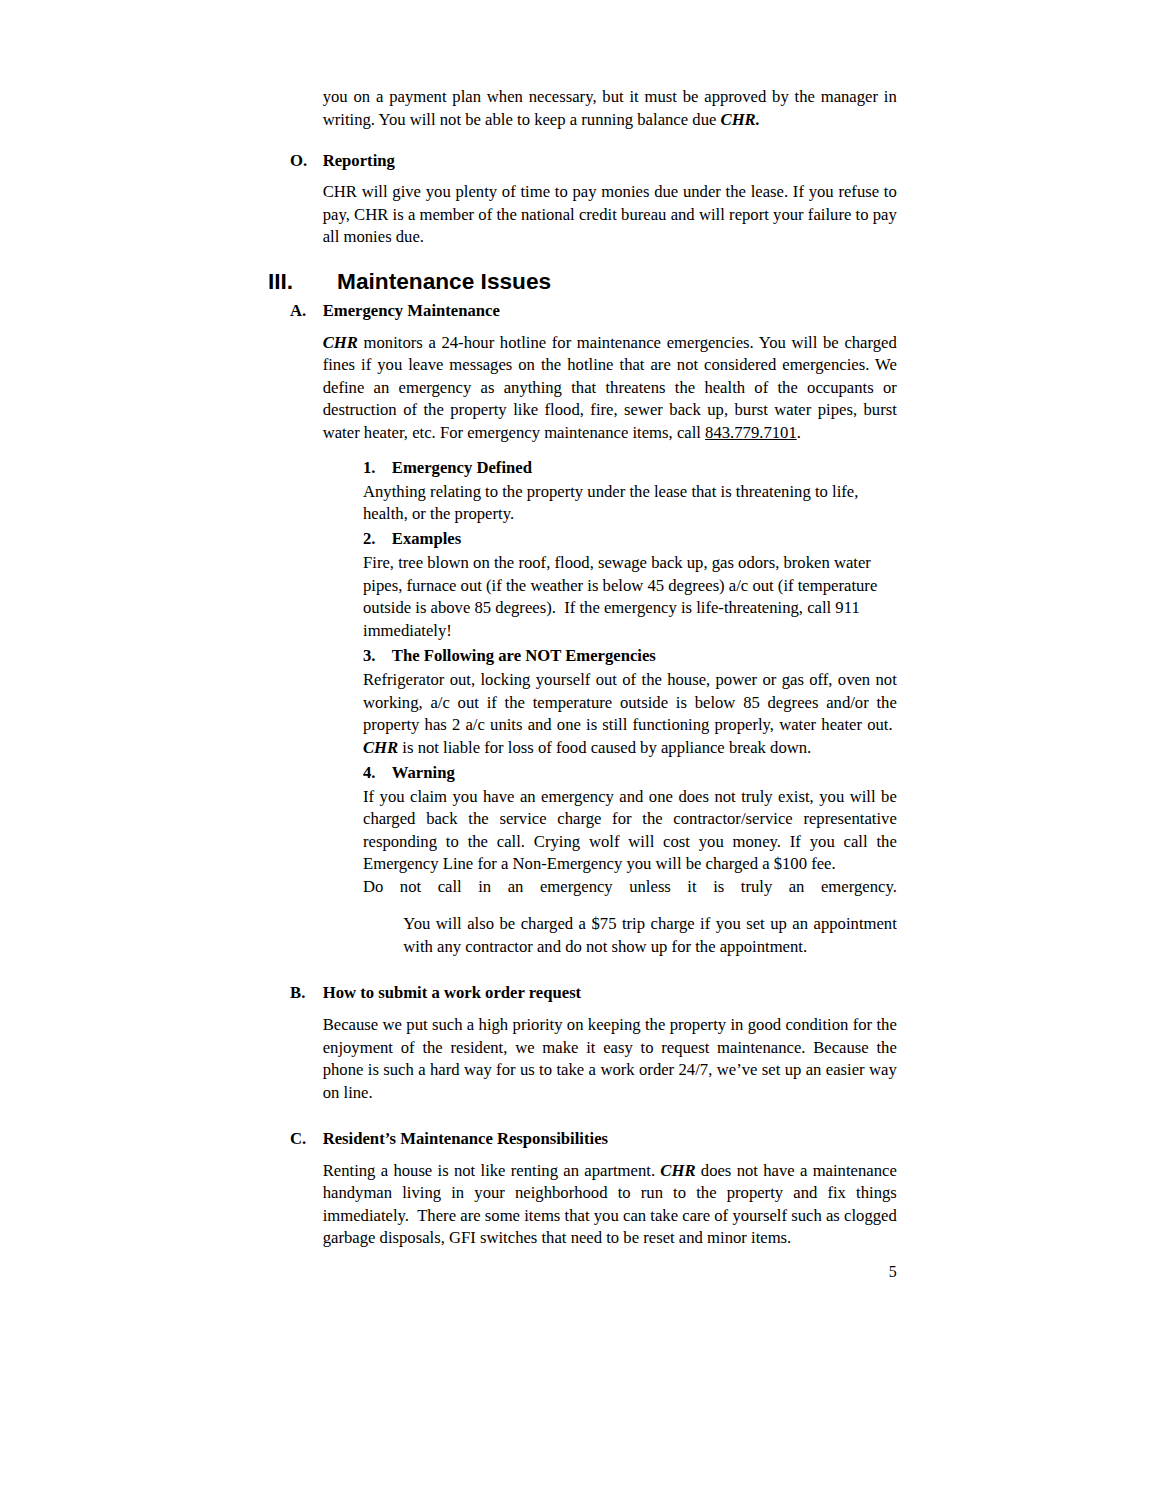you on a payment plan when necessary, but it must be approved by the manager in writing. You will not be able to keep a running balance due CHR.
O.
Reporting
CHR will give you plenty of time to pay monies due under the lease. If you refuse to pay, CHR is a member of the national credit bureau and will report your failure to pay all monies due.
III.
Maintenance Issues
A.
Emergency Maintenance
CHR monitors a 24-hour hotline for maintenance emergencies. You will be charged fines if you leave messages on the hotline that are not considered emergencies. We define an emergency as anything that threatens the health of the occupants or destruction of the property like flood, fire, sewer back up, burst water pipes, burst water heater, etc. For emergency maintenance items, call 843.779.7101.
1.
Emergency Defined
Anything relating to the property under the lease that is threatening to life, health, or the property.
2.
Examples
Fire, tree blown on the roof, flood, sewage back up, gas odors, broken water pipes, furnace out (if the weather is below 45 degrees) a/c out (if temperature outside is above 85 degrees). If the emergency is life-threatening, call 911 immediately!
3.
The Following are NOT Emergencies
Refrigerator out, locking yourself out of the house, power or gas off, oven not working, a/c out if the temperature outside is below 85 degrees and/or the property has 2 a/c units and one is still functioning properly, water heater out. CHR is not liable for loss of food caused by appliance break down.
4.
Warning
If you claim you have an emergency and one does not truly exist, you will be charged back the service charge for the contractor/service representative responding to the call. Crying wolf will cost you money. If you call the Emergency Line for a Non-Emergency you will be charged a $100 fee. Do not call in an emergency unless it is truly an emergency.
You will also be charged a $75 trip charge if you set up an appointment with any contractor and do not show up for the appointment.
B.
How to submit a work order request
Because we put such a high priority on keeping the property in good condition for the enjoyment of the resident, we make it easy to request maintenance. Because the phone is such a hard way for us to take a work order 24/7, we’ve set up an easier way on line.
C.
Resident’s Maintenance Responsibilities
Renting a house is not like renting an apartment. CHR does not have a maintenance handyman living in your neighborhood to run to the property and fix things immediately. There are some items that you can take care of yourself such as clogged garbage disposals, GFI switches that need to be reset and minor items.
5